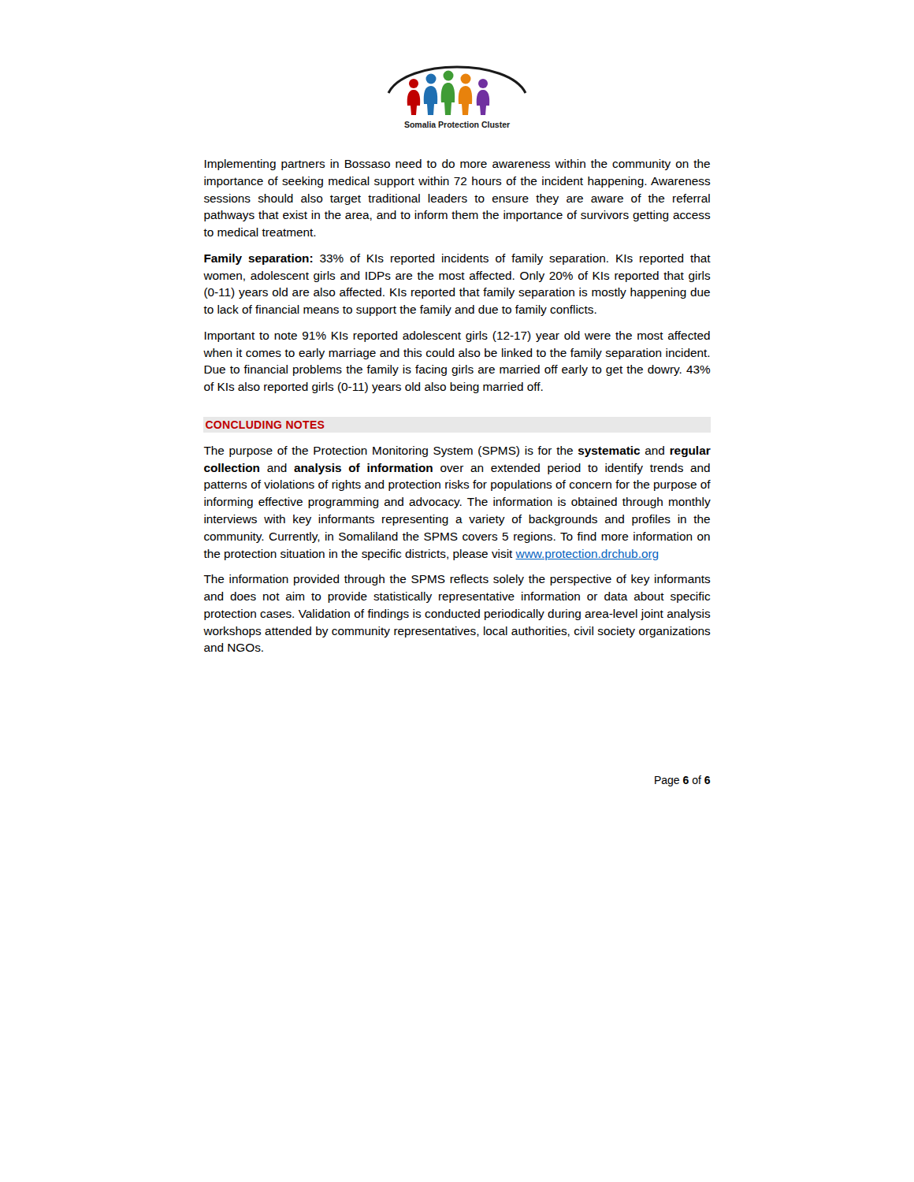Somalia Protection Cluster
Implementing partners in Bossaso need to do more awareness within the community on the importance of seeking medical support within 72 hours of the incident happening. Awareness sessions should also target traditional leaders to ensure they are aware of the referral pathways that exist in the area, and to inform them the importance of survivors getting access to medical treatment.
Family separation: 33% of KIs reported incidents of family separation. KIs reported that women, adolescent girls and IDPs are the most affected. Only 20% of KIs reported that girls (0-11) years old are also affected. KIs reported that family separation is mostly happening due to lack of financial means to support the family and due to family conflicts.
Important to note 91% KIs reported adolescent girls (12-17) year old were the most affected when it comes to early marriage and this could also be linked to the family separation incident. Due to financial problems the family is facing girls are married off early to get the dowry. 43% of KIs also reported girls (0-11) years old also being married off.
CONCLUDING NOTES
The purpose of the Protection Monitoring System (SPMS) is for the systematic and regular collection and analysis of information over an extended period to identify trends and patterns of violations of rights and protection risks for populations of concern for the purpose of informing effective programming and advocacy. The information is obtained through monthly interviews with key informants representing a variety of backgrounds and profiles in the community. Currently, in Somaliland the SPMS covers 5 regions. To find more information on the protection situation in the specific districts, please visit www.protection.drchub.org
The information provided through the SPMS reflects solely the perspective of key informants and does not aim to provide statistically representative information or data about specific protection cases. Validation of findings is conducted periodically during area-level joint analysis workshops attended by community representatives, local authorities, civil society organizations and NGOs.
Page 6 of 6